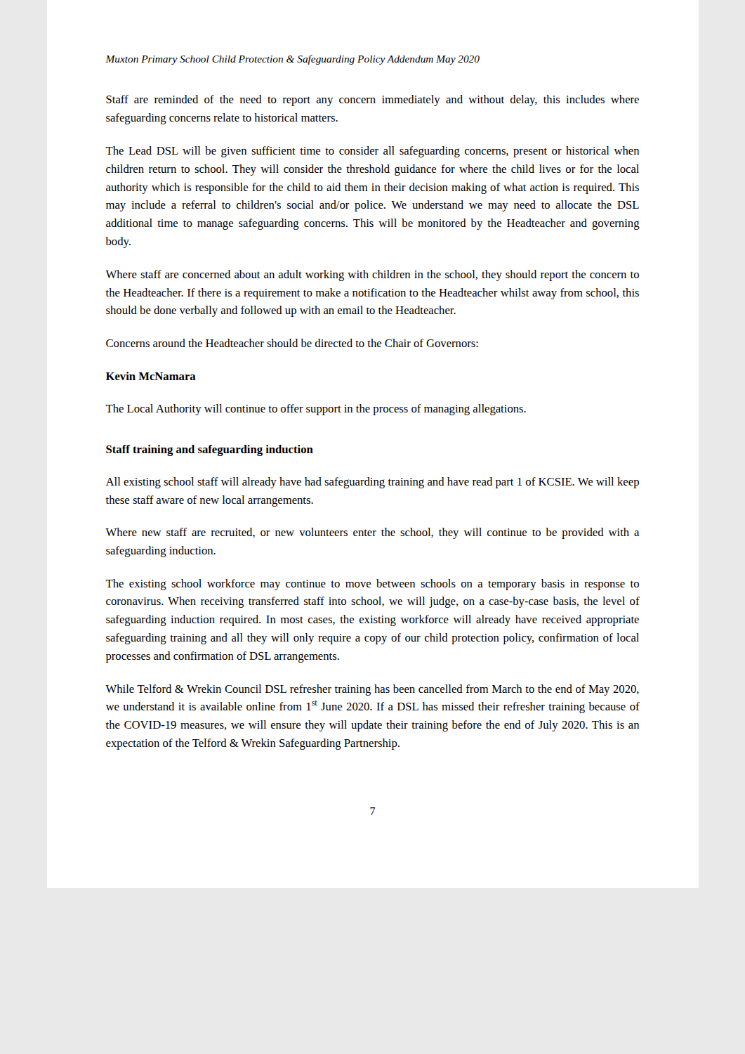Muxton Primary School Child Protection & Safeguarding Policy Addendum May 2020
Staff are reminded of the need to report any concern immediately and without delay, this includes where safeguarding concerns relate to historical matters.
The Lead DSL will be given sufficient time to consider all safeguarding concerns, present or historical when children return to school. They will consider the threshold guidance for where the child lives or for the local authority which is responsible for the child to aid them in their decision making of what action is required. This may include a referral to children's social and/or police. We understand we may need to allocate the DSL additional time to manage safeguarding concerns. This will be monitored by the Headteacher and governing body.
Where staff are concerned about an adult working with children in the school, they should report the concern to the Headteacher. If there is a requirement to make a notification to the Headteacher whilst away from school, this should be done verbally and followed up with an email to the Headteacher.
Concerns around the Headteacher should be directed to the Chair of Governors:
Kevin McNamara
The Local Authority will continue to offer support in the process of managing allegations.
Staff training and safeguarding induction
All existing school staff will already have had safeguarding training and have read part 1 of KCSIE. We will keep these staff aware of new local arrangements.
Where new staff are recruited, or new volunteers enter the school, they will continue to be provided with a safeguarding induction.
The existing school workforce may continue to move between schools on a temporary basis in response to coronavirus. When receiving transferred staff into school, we will judge, on a case-by-case basis, the level of safeguarding induction required. In most cases, the existing workforce will already have received appropriate safeguarding training and all they will only require a copy of our child protection policy, confirmation of local processes and confirmation of DSL arrangements.
While Telford & Wrekin Council DSL refresher training has been cancelled from March to the end of May 2020, we understand it is available online from 1st June 2020. If a DSL has missed their refresher training because of the COVID-19 measures, we will ensure they will update their training before the end of July 2020. This is an expectation of the Telford & Wrekin Safeguarding Partnership.
7